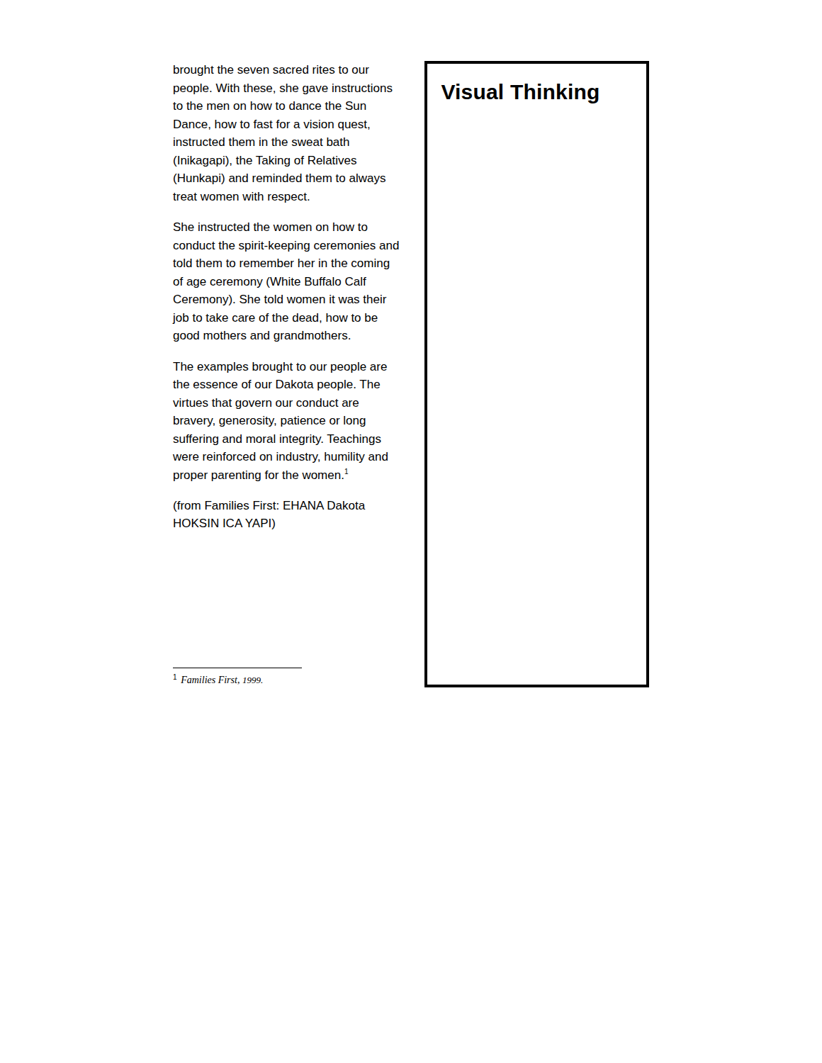brought the seven sacred rites to our people. With these, she gave instructions to the men on how to dance the Sun Dance, how to fast for a vision quest, instructed them in the sweat bath (Inikagapi), the Taking of Relatives (Hunkapi) and reminded them to always treat women with respect.
She instructed the women on how to conduct the spirit-keeping ceremonies and told them to remember her in the coming of age ceremony (White Buffalo Calf Ceremony). She told women it was their job to take care of the dead, how to be good mothers and grandmothers.
The examples brought to our people are the essence of our Dakota people. The virtues that govern our conduct are bravery, generosity, patience or long suffering and moral integrity. Teachings were reinforced on industry, humility and proper parenting for the women.1
(from Families First: EHANA Dakota HOKSIN ICA YAPI)
1 Families First, 1999.
Visual Thinking